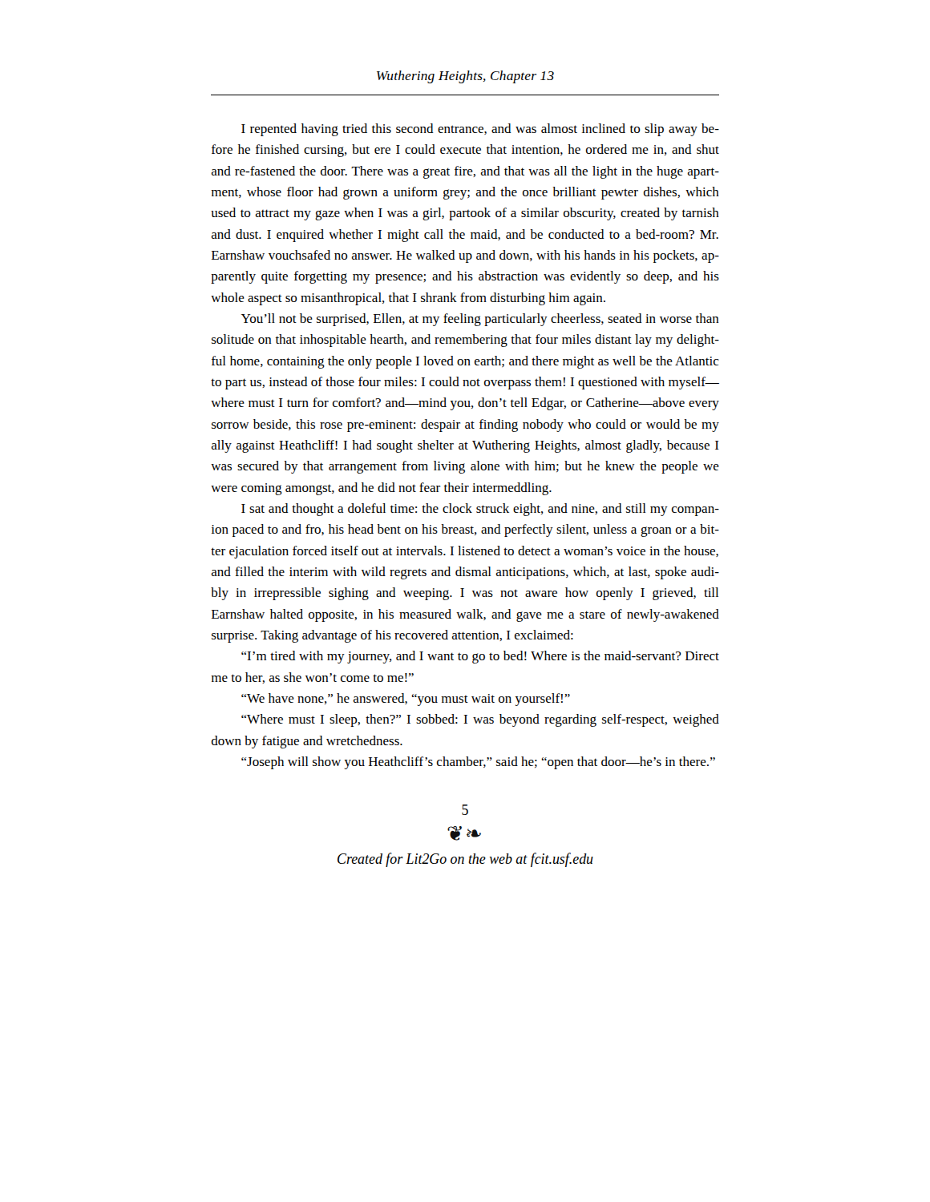Wuthering Heights, Chapter 13
I repented having tried this second entrance, and was almost inclined to slip away before he finished cursing, but ere I could execute that intention, he ordered me in, and shut and re-fastened the door. There was a great fire, and that was all the light in the huge apartment, whose floor had grown a uniform grey; and the once brilliant pewter dishes, which used to attract my gaze when I was a girl, partook of a similar obscurity, created by tarnish and dust. I enquired whether I might call the maid, and be conducted to a bed-room? Mr. Earnshaw vouchsafed no answer. He walked up and down, with his hands in his pockets, apparently quite forgetting my presence; and his abstraction was evidently so deep, and his whole aspect so misanthropical, that I shrank from disturbing him again.
You’ll not be surprised, Ellen, at my feeling particularly cheerless, seated in worse than solitude on that inhospitable hearth, and remembering that four miles distant lay my delightful home, containing the only people I loved on earth; and there might as well be the Atlantic to part us, instead of those four miles: I could not overpass them! I questioned with myself—where must I turn for comfort? and—mind you, don’t tell Edgar, or Catherine—above every sorrow beside, this rose pre-eminent: despair at finding nobody who could or would be my ally against Heathcliff! I had sought shelter at Wuthering Heights, almost gladly, because I was secured by that arrangement from living alone with him; but he knew the people we were coming amongst, and he did not fear their intermeddling.
I sat and thought a doleful time: the clock struck eight, and nine, and still my companion paced to and fro, his head bent on his breast, and perfectly silent, unless a groan or a bitter ejaculation forced itself out at intervals. I listened to detect a woman’s voice in the house, and filled the interim with wild regrets and dismal anticipations, which, at last, spoke audibly in irrepressible sighing and weeping. I was not aware how openly I grieved, till Earnshaw halted opposite, in his measured walk, and gave me a stare of newly-awakened surprise. Taking advantage of his recovered attention, I exclaimed:
“I’m tired with my journey, and I want to go to bed! Where is the maid-servant? Direct me to her, as she won’t come to me!”
“We have none,” he answered, “you must wait on yourself!”
“Where must I sleep, then?” I sobbed: I was beyond regarding self-respect, weighed down by fatigue and wretchedness.
“Joseph will show you Heathcliff’s chamber,” said he; “open that door—he’s in there.”
5
❦❧
Created for Lit2Go on the web at fcit.usf.edu